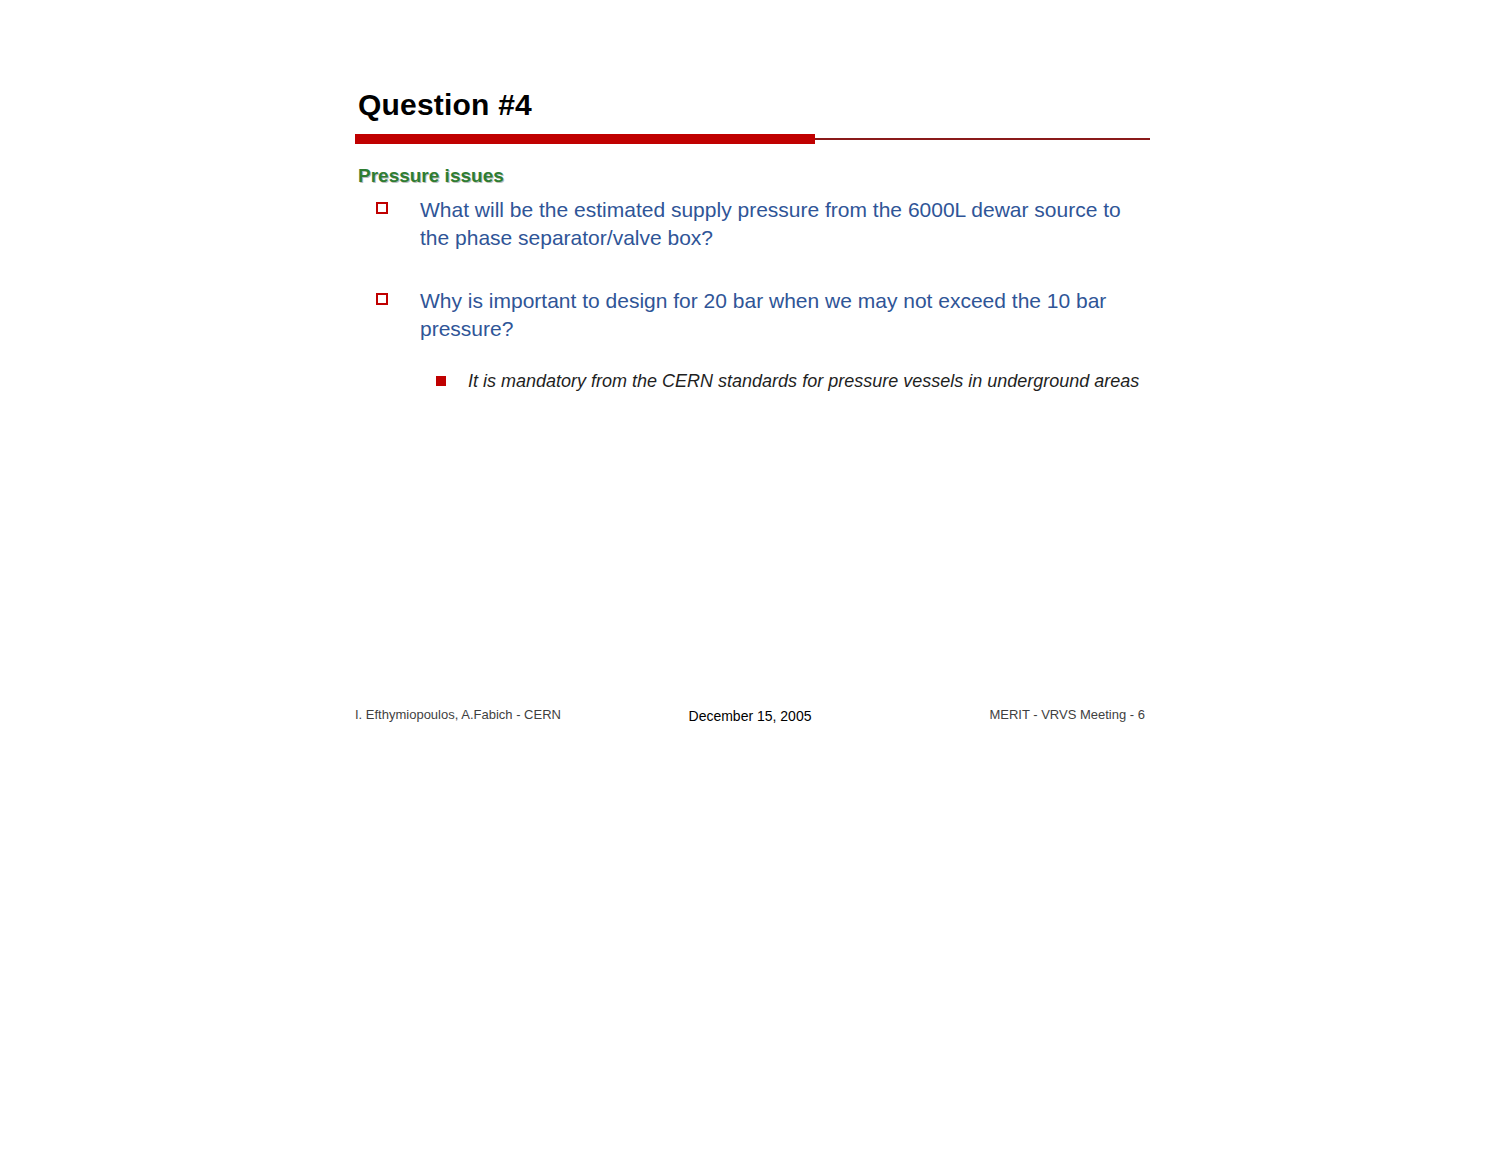Question #4
Pressure issues
What will be the estimated supply pressure from the 6000L dewar source to the phase separator/valve box?
Why is important to design for 20 bar when we may not exceed the 10 bar pressure?
It is mandatory from the CERN standards for pressure vessels in underground areas
I. Efthymiopoulos, A.Fabich - CERN
December 15, 2005
MERIT - VRVS Meeting - 6